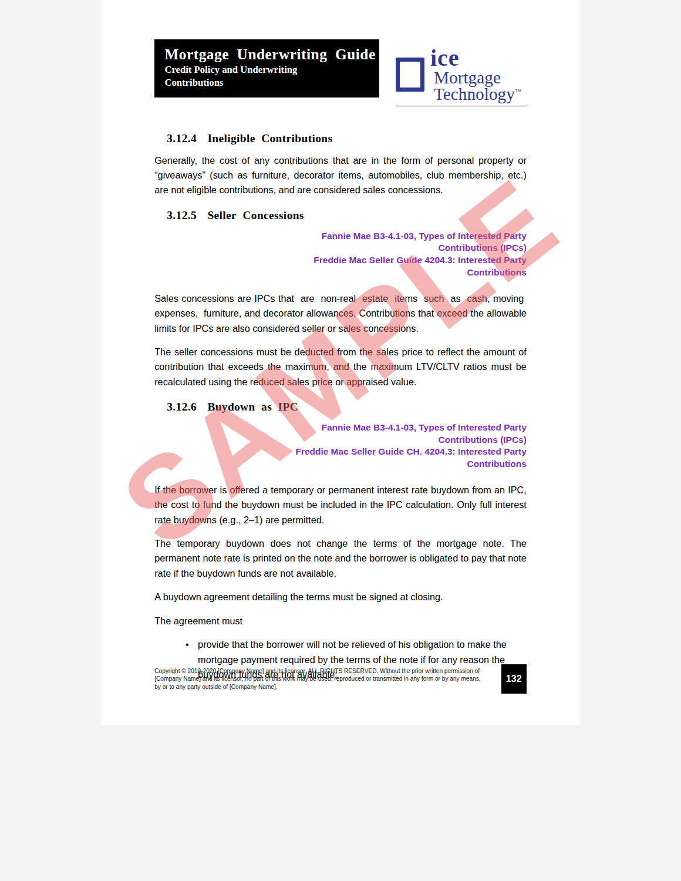Mortgage Underwriting Guide
Credit Policy and Underwriting
Contributions
ice Mortgage Technology™
3.12.4 Ineligible Contributions
Generally, the cost of any contributions that are in the form of personal property or “giveaways” (such as furniture, decorator items, automobiles, club membership, etc.) are not eligible contributions, and are considered sales concessions.
3.12.5 Seller Concessions
Fannie Mae B3-4.1-03, Types of Interested Party
Contributions (IPCs)
Freddie Mac Seller Guide 4204.3: Interested Party
Contributions
Sales concessions are IPCs that are non-real estate items such as cash, moving expenses, furniture, and decorator allowances. Contributions that exceed the allowable limits for IPCs are also considered seller or sales concessions.
The seller concessions must be deducted from the sales price to reflect the amount of contribution that exceeds the maximum, and the maximum LTV/CLTV ratios must be recalculated using the reduced sales price or appraised value.
3.12.6 Buydown as IPC
Fannie Mae B3-4.1-03, Types of Interested Party
Contributions (IPCs)
Freddie Mac Seller Guide CH. 4204.3: Interested Party
Contributions
If the borrower is offered a temporary or permanent interest rate buydown from an IPC, the cost to fund the buydown must be included in the IPC calculation. Only full interest rate buydowns (e.g., 2–1) are permitted.
The temporary buydown does not change the terms of the mortgage note. The permanent note rate is printed on the note and the borrower is obligated to pay that note rate if the buydown funds are not available.
A buydown agreement detailing the terms must be signed at closing.
The agreement must
provide that the borrower will not be relieved of his obligation to make the mortgage payment required by the terms of the note if for any reason the buydown funds are not available;
SAMPLE
Copyright © 2019-2020 [Company Name] and its licensor. ALL RIGHTS RESERVED. Without the prior written permission of [Company Name] and its licensor, no part of this work may be used, reproduced or transmitted in any form or by any means, by or to any party outside of [Company Name].
132